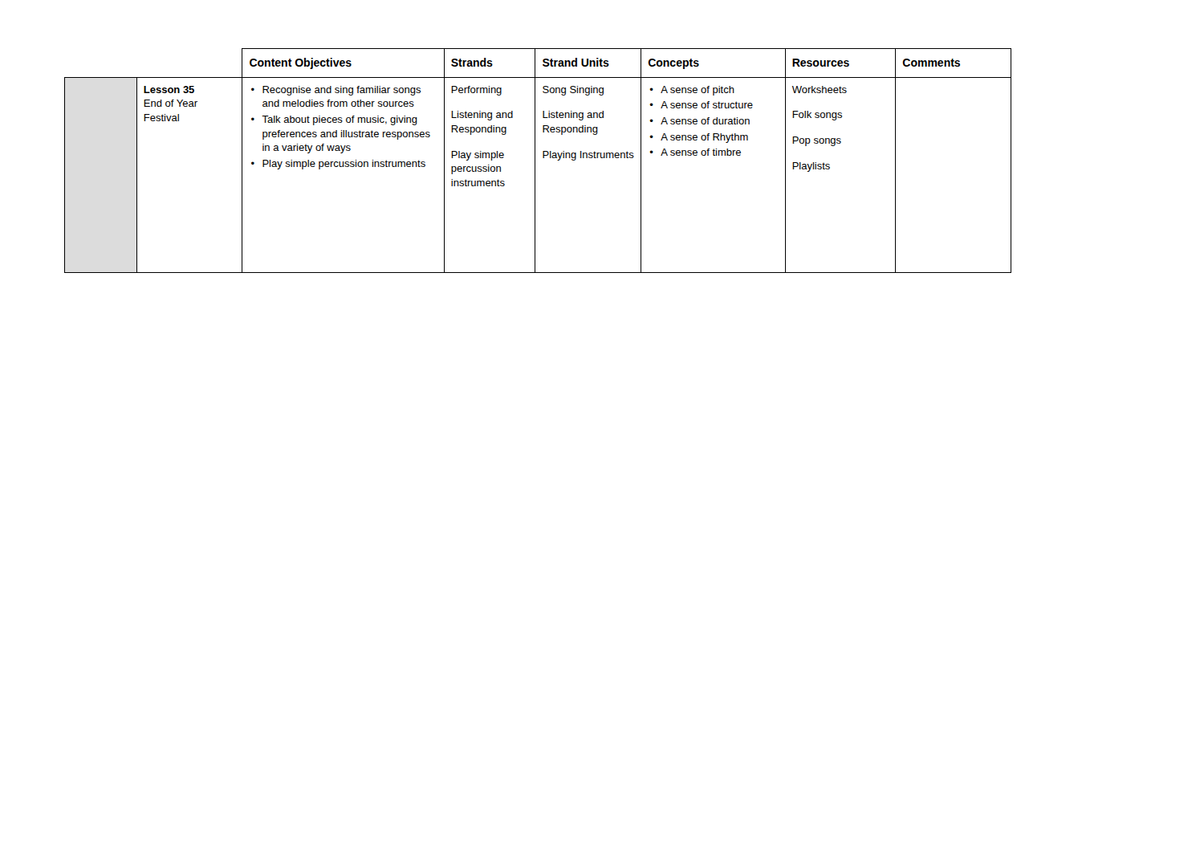| | | Content Objectives | Strands | Strand Units | Concepts | Resources | Comments |
| --- | --- | --- | --- | --- | --- | --- | --- |
| | Lesson 35 End of Year Festival | Recognise and sing familiar songs and melodies from other sources Talk about pieces of music, giving preferences and illustrate responses in a variety of ways Play simple percussion instruments | Performing Listening and Responding Play simple percussion instruments | Song Singing Listening and Responding Playing Instruments | A sense of pitch A sense of structure A sense of duration A sense of Rhythm A sense of timbre | Worksheets Folk songs Pop songs Playlists | |